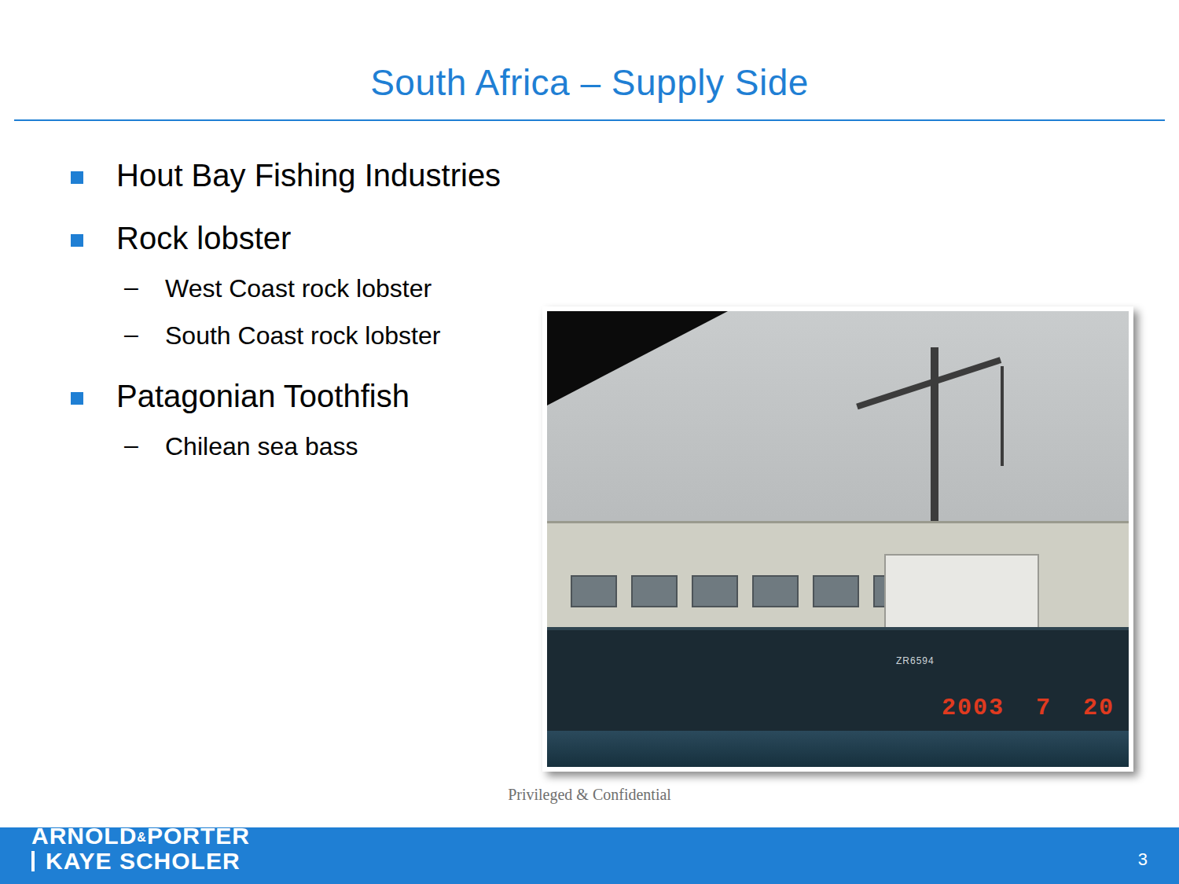South Africa – Supply Side
Hout Bay Fishing Industries
Rock lobster
West Coast rock lobster
South Coast rock lobster
Patagonian Toothfish
Chilean sea bass
ZR6594
2003 7 20
Privileged & Confidential
ARNOLD&PORTER
KAYE SCHOLER
3